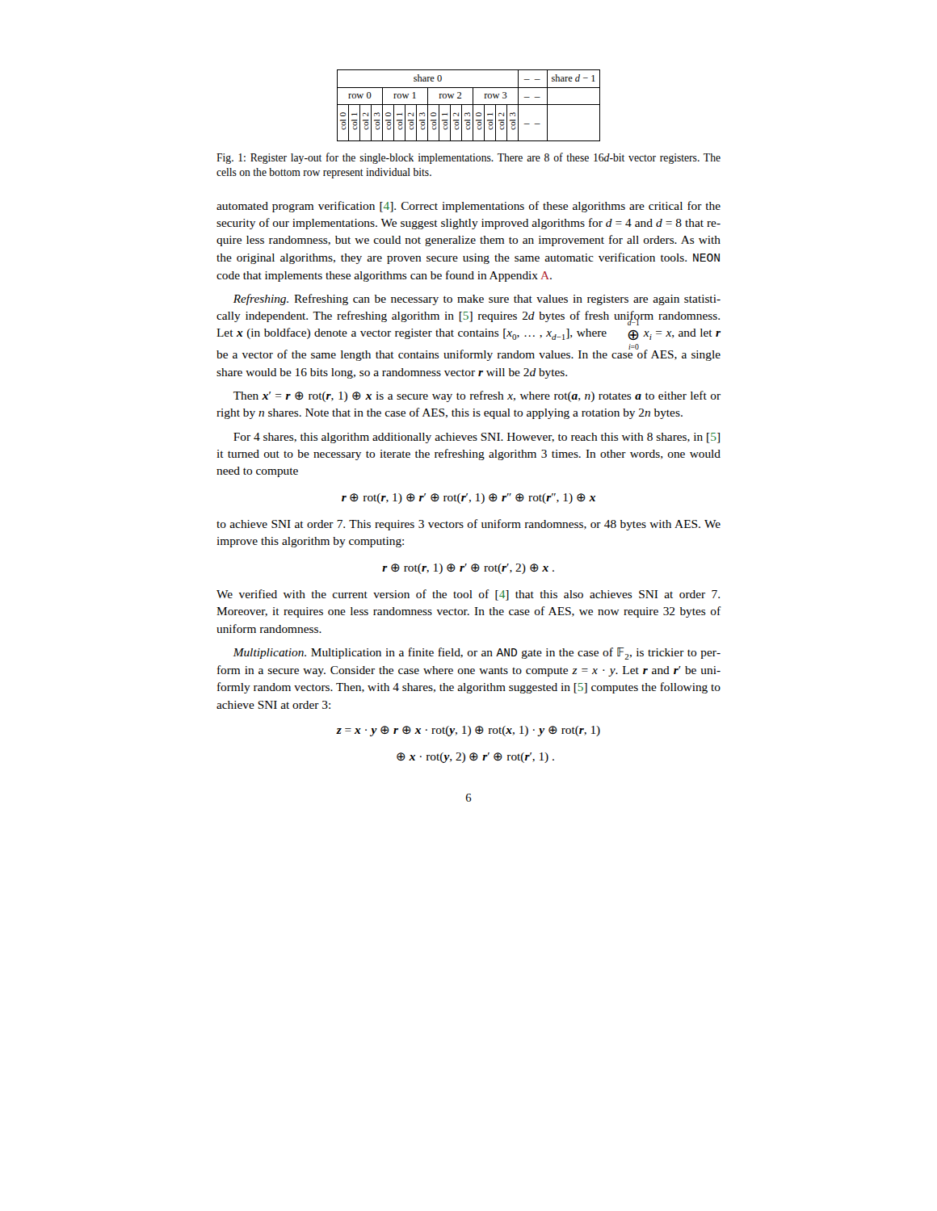| share 0 | – – | share d − 1 |
| row 0 | row 1 | row 2 | row 3 | – – | |
| col 0 | col 1 | col 2 | col 3 | col 0 | col 1 | col 2 | col 3 | col 0 | col 1 | col 2 | col 3 | col 0 | col 1 | col 2 | col 3 | – – | |
Fig. 1: Register lay-out for the single-block implementations. There are 8 of these 16d-bit vector registers. The cells on the bottom row represent individual bits.
automated program verification [4]. Correct implementations of these algorithms are critical for the security of our implementations. We suggest slightly improved algorithms for d = 4 and d = 8 that require less randomness, but we could not generalize them to an improvement for all orders. As with the original algorithms, they are proven secure using the same automatic verification tools. NEON code that implements these algorithms can be found in Appendix A.
Refreshing. Refreshing can be necessary to make sure that values in registers are again statistically independent. The refreshing algorithm in [5] requires 2d bytes of fresh uniform randomness. Let x (in boldface) denote a vector register that contains [x0, … , xd−1], where ⊕d−1 i=0 xi = x, and let r be a vector of the same length that contains uniformly random values. In the case of AES, a single share would be 16 bits long, so a randomness vector r will be 2d bytes.
Then x′ = r ⊕ rot(r, 1) ⊕ x is a secure way to refresh x, where rot(a, n) rotates a to either left or right by n shares. Note that in the case of AES, this is equal to applying a rotation by 2n bytes.
For 4 shares, this algorithm additionally achieves SNI. However, to reach this with 8 shares, in [5] it turned out to be necessary to iterate the refreshing algorithm 3 times. In other words, one would need to compute
r ⊕ rot(r, 1) ⊕ r′ ⊕ rot(r′, 1) ⊕ r″ ⊕ rot(r″, 1) ⊕ x
to achieve SNI at order 7. This requires 3 vectors of uniform randomness, or 48 bytes with AES. We improve this algorithm by computing:
r ⊕ rot(r, 1) ⊕ r′ ⊕ rot(r′, 2) ⊕ x .
We verified with the current version of the tool of [4] that this also achieves SNI at order 7. Moreover, it requires one less randomness vector. In the case of AES, we now require 32 bytes of uniform randomness.
Multiplication. Multiplication in a finite field, or an AND gate in the case of 𝔽2, is trickier to perform in a secure way. Consider the case where one wants to compute z = x · y. Let r and r′ be uniformly random vectors. Then, with 4 shares, the algorithm suggested in [5] computes the following to achieve SNI at order 3:
z = x · y ⊕ r ⊕ x · rot(y, 1) ⊕ rot(x, 1) · y ⊕ rot(r, 1)
⊕ x · rot(y, 2) ⊕ r′ ⊕ rot(r′, 1) .
6